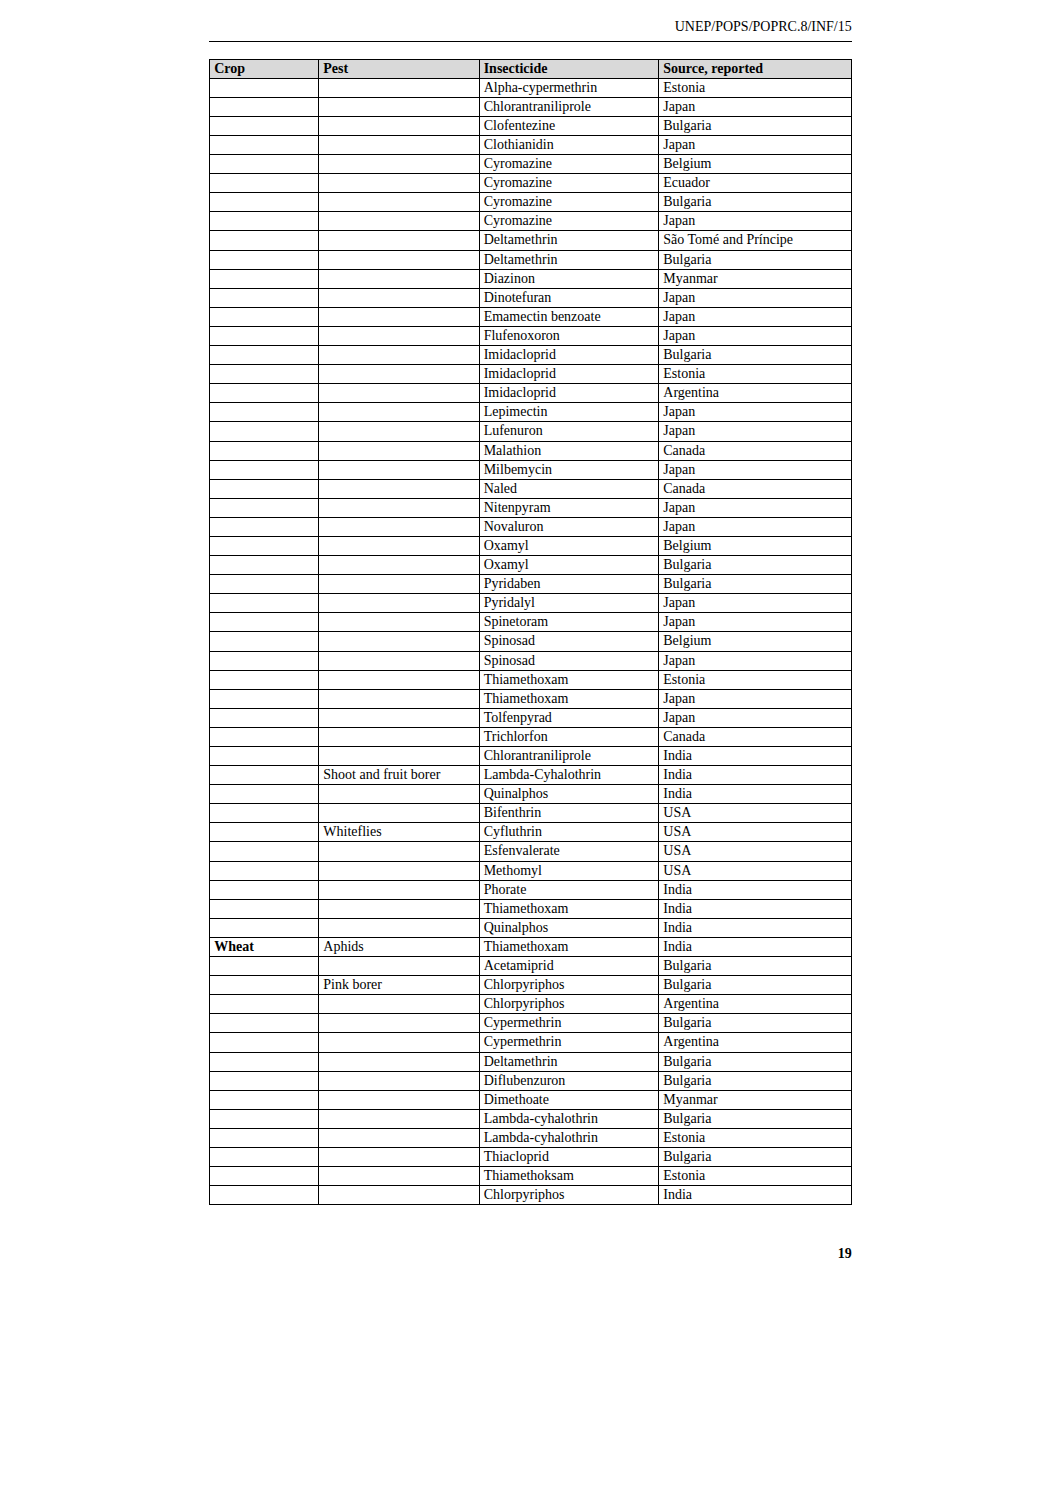UNEP/POPS/POPRC.8/INF/15
| Crop | Pest | Insecticide | Source, reported |
| --- | --- | --- | --- |
| | | Alpha-cypermethrin | Estonia |
| | | Chlorantraniliprole | Japan |
| | | Clofentezine | Bulgaria |
| | | Clothianidin | Japan |
| | | Cyromazine | Belgium |
| | | Cyromazine | Ecuador |
| | | Cyromazine | Bulgaria |
| | | Cyromazine | Japan |
| | | Deltamethrin | São Tomé and Príncipe |
| | | Deltamethrin | Bulgaria |
| | | Diazinon | Myanmar |
| | | Dinotefuran | Japan |
| | | Emamectin benzoate | Japan |
| | | Flufenoxoron | Japan |
| | | Imidacloprid | Bulgaria |
| | | Imidacloprid | Estonia |
| | | Imidacloprid | Argentina |
| | | Lepimectin | Japan |
| | | Lufenuron | Japan |
| | | Malathion | Canada |
| | | Milbemycin | Japan |
| | | Naled | Canada |
| | | Nitenpyram | Japan |
| | | Novaluron | Japan |
| | | Oxamyl | Belgium |
| | | Oxamyl | Bulgaria |
| | | Pyridaben | Bulgaria |
| | | Pyridalyl | Japan |
| | | Spinetoram | Japan |
| | | Spinosad | Belgium |
| | | Spinosad | Japan |
| | | Thiamethoxam | Estonia |
| | | Thiamethoxam | Japan |
| | | Tolfenpyrad | Japan |
| | | Trichlorfon | Canada |
| | | Chlorantraniliprole | India |
| | Shoot and fruit borer | Lambda-Cyhalothrin | India |
| | | Quinalphos | India |
| | | Bifenthrin | USA |
| | Whiteflies | Cyfluthrin | USA |
| | | Esfenvalerate | USA |
| | | Methomyl | USA |
| | | Phorate | India |
| | | Thiamethoxam | India |
| | | Quinalphos | India |
| Wheat | Aphids | Thiamethoxam | India |
| | | Acetamiprid | Bulgaria |
| | Pink borer | Chlorpyriphos | Bulgaria |
| | | Chlorpyriphos | Argentina |
| | | Cypermethrin | Bulgaria |
| | | Cypermethrin | Argentina |
| | | Deltamethrin | Bulgaria |
| | | Diflubenzuron | Bulgaria |
| | | Dimethoate | Myanmar |
| | | Lambda-cyhalothrin | Bulgaria |
| | | Lambda-cyhalothrin | Estonia |
| | | Thiacloprid | Bulgaria |
| | | Thiamethoksam | Estonia |
| | | Chlorpyriphos | India |
19